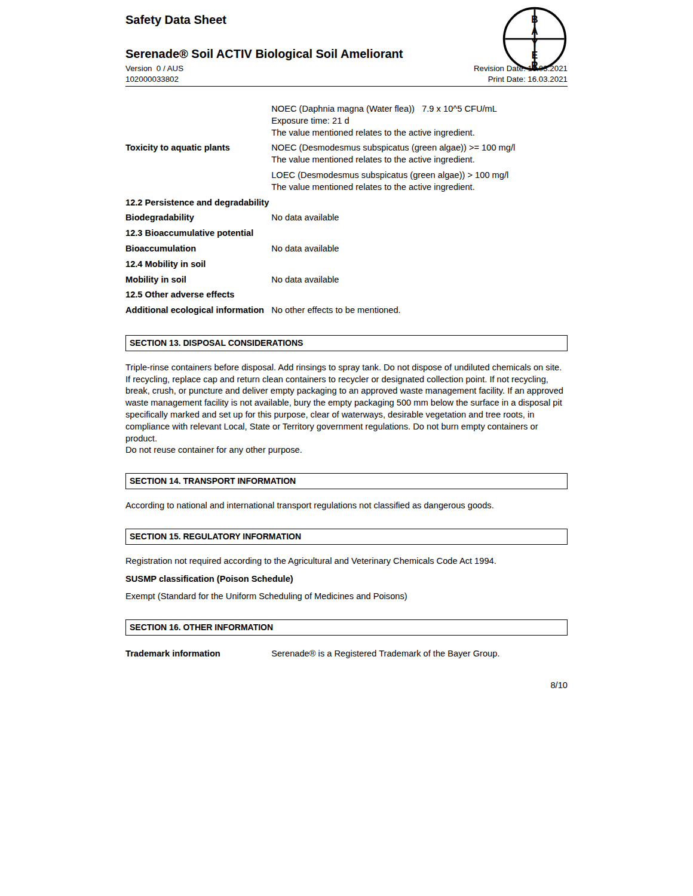B A Y E R
Safety Data Sheet
Serenade® Soil ACTIV Biological Soil Ameliorant
Version 0 / AUS
102000033802
Revision Date: 16.03.2021
Print Date: 16.03.2021
| | NOEC (Daphnia magna (Water flea)) 7.9 x 10^5 CFU/mL Exposure time: 21 d The value mentioned relates to the active ingredient. |
| Toxicity to aquatic plants | NOEC (Desmodesmus subspicatus (green algae)) >= 100 mg/l The value mentioned relates to the active ingredient. |
| | LOEC (Desmodesmus subspicatus (green algae)) > 100 mg/l The value mentioned relates to the active ingredient. |
| 12.2 Persistence and degradability |
| Biodegradability | No data available |
| 12.3 Bioaccumulative potential |
| Bioaccumulation | No data available |
| 12.4 Mobility in soil |
| Mobility in soil | No data available |
| 12.5 Other adverse effects |
| Additional ecological information | No other effects to be mentioned. |
SECTION 13. DISPOSAL CONSIDERATIONS
Triple-rinse containers before disposal. Add rinsings to spray tank. Do not dispose of undiluted chemicals on site. If recycling, replace cap and return clean containers to recycler or designated collection point. If not recycling, break, crush, or puncture and deliver empty packaging to an approved waste management facility. If an approved waste management facility is not available, bury the empty packaging 500 mm below the surface in a disposal pit specifically marked and set up for this purpose, clear of waterways, desirable vegetation and tree roots, in compliance with relevant Local, State or Territory government regulations. Do not burn empty containers or product.
Do not reuse container for any other purpose.
SECTION 14. TRANSPORT INFORMATION
According to national and international transport regulations not classified as dangerous goods.
SECTION 15. REGULATORY INFORMATION
Registration not required according to the Agricultural and Veterinary Chemicals Code Act 1994.
SUSMP classification (Poison Schedule)
Exempt (Standard for the Uniform Scheduling of Medicines and Poisons)
SECTION 16. OTHER INFORMATION
| Trademark information | Serenade® is a Registered Trademark of the Bayer Group. |
8/10